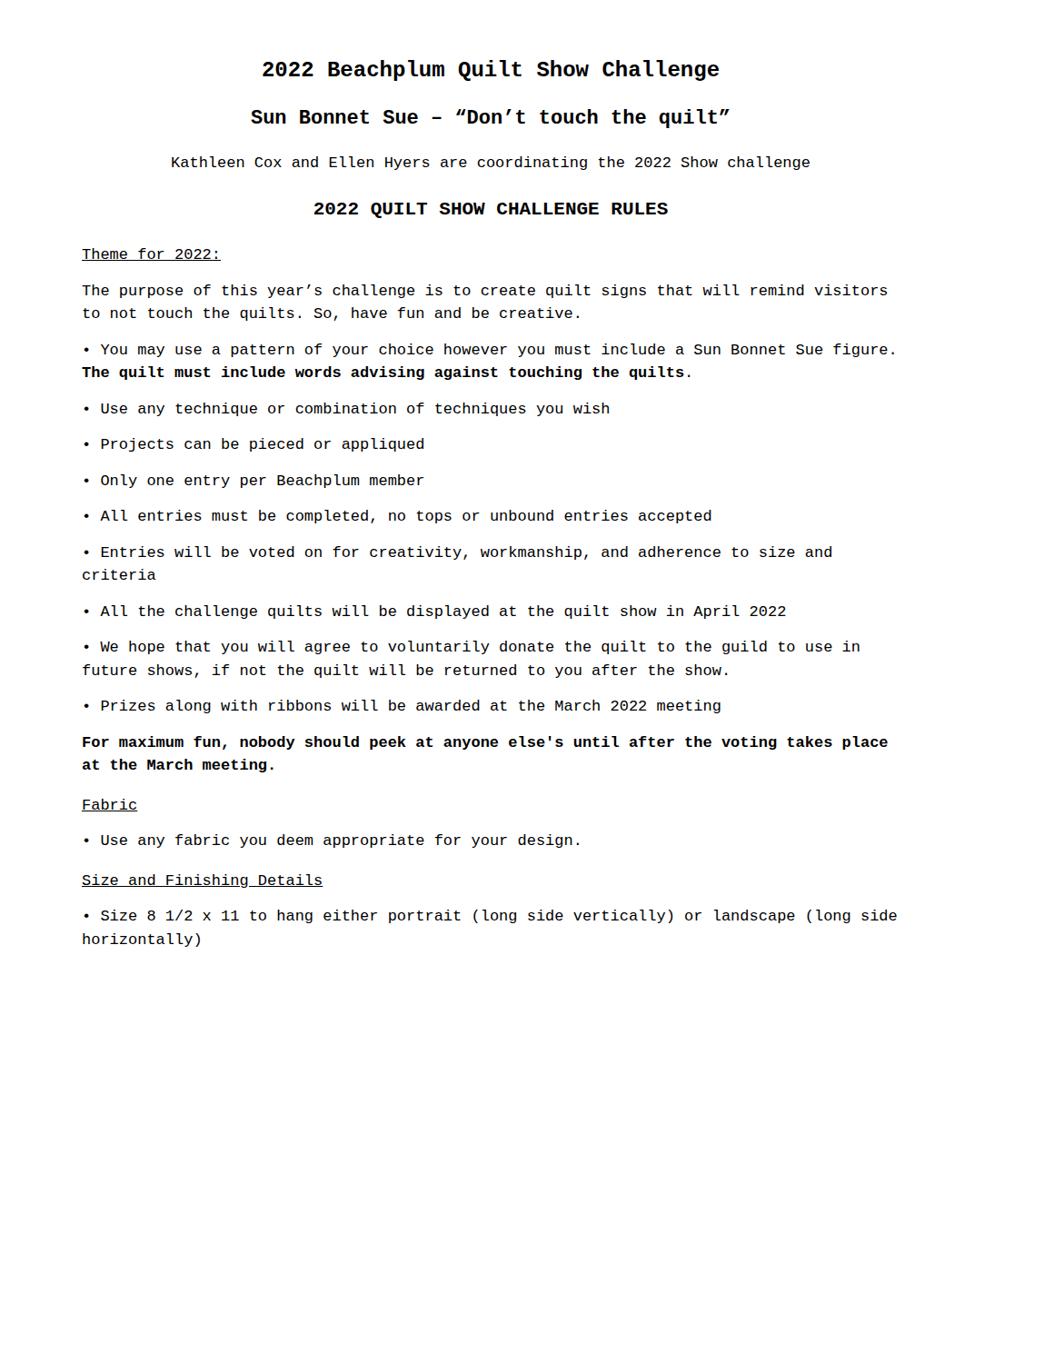2022 Beachplum Quilt Show Challenge
Sun Bonnet Sue – “Don’t touch the quilt”
Kathleen Cox and Ellen Hyers are coordinating the 2022 Show challenge
2022 QUILT SHOW CHALLENGE RULES
Theme for 2022:
The purpose of this year’s challenge is to create quilt signs that will remind visitors to not touch the quilts. So, have fun and be creative.
You may use a pattern of your choice however you must include a Sun Bonnet Sue figure. The quilt must include words advising against touching the quilts.
Use any technique or combination of techniques you wish
Projects can be pieced or appliqued
Only one entry per Beachplum member
All entries must be completed, no tops or unbound entries accepted
Entries will be voted on for creativity, workmanship, and adherence to size and criteria
All the challenge quilts will be displayed at the quilt show in April 2022
We hope that you will agree to voluntarily donate the quilt to the guild to use in future shows, if not the quilt will be returned to you after the show.
Prizes along with ribbons will be awarded at the March 2022 meeting
For maximum fun, nobody should peek at anyone else's until after the voting takes place at the March meeting.
Fabric
Use any fabric you deem appropriate for your design.
Size and Finishing Details
Size 8 1/2 x 11 to hang either portrait (long side vertically) or landscape (long side horizontally)